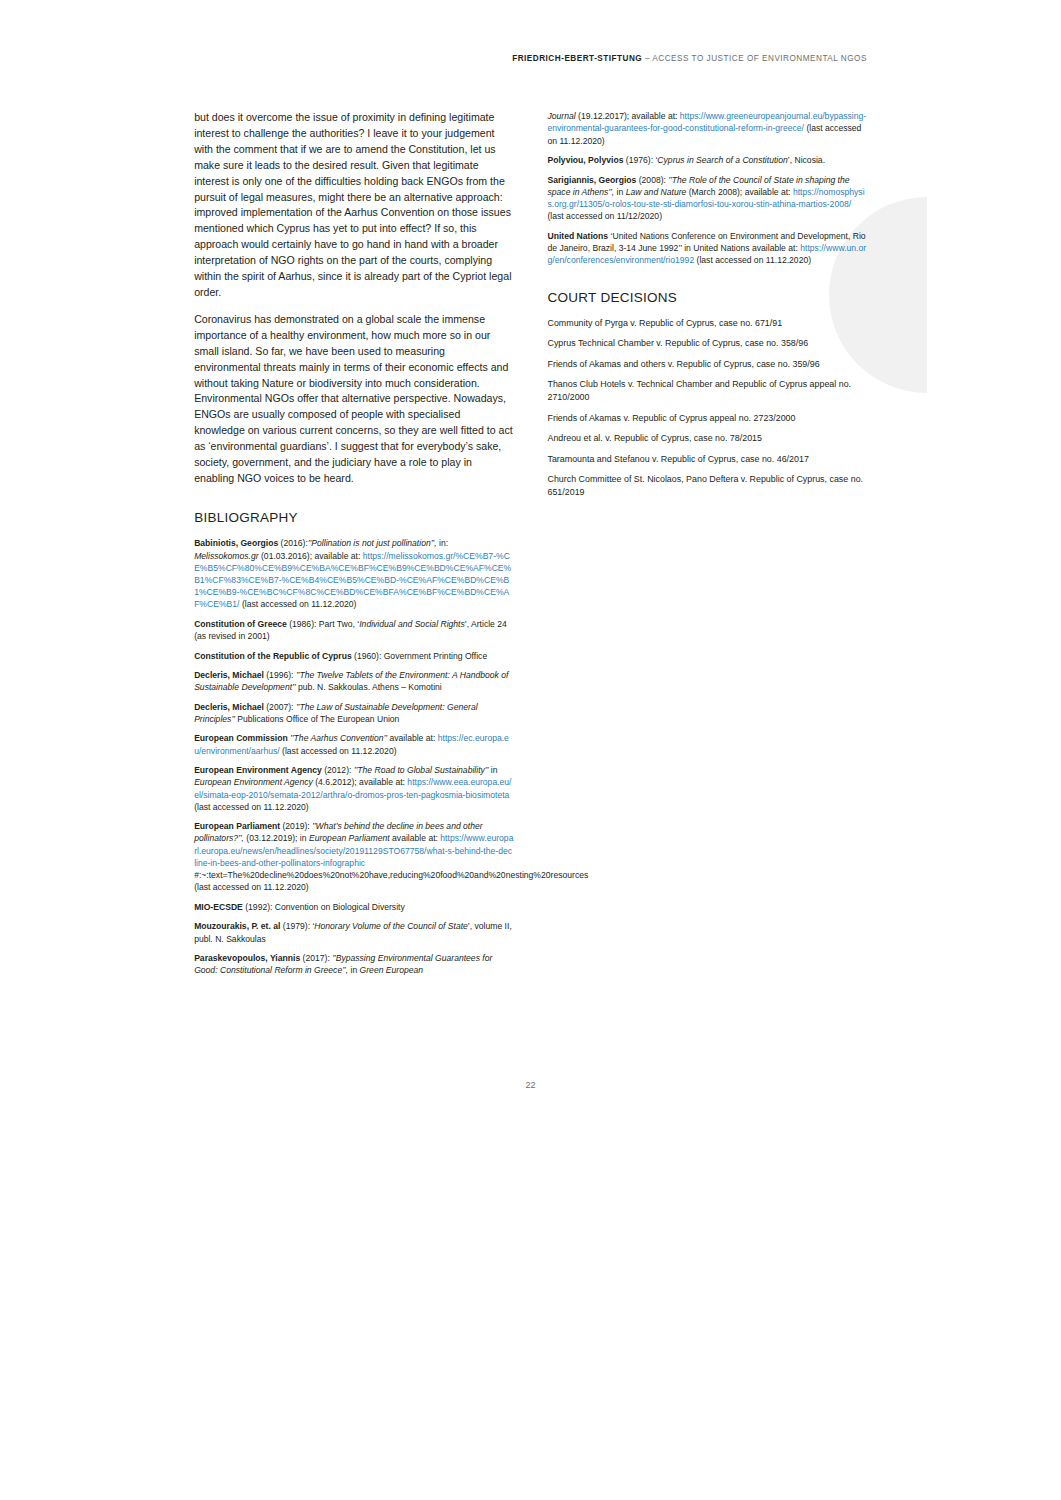FRIEDRICH-EBERT-STIFTUNG – ACCESS TO JUSTICE OF ENVIRONMENTAL NGOS
but does it overcome the issue of proximity in defining legitimate interest to challenge the authorities? I leave it to your judgement with the comment that if we are to amend the Constitution, let us make sure it leads to the desired result. Given that legitimate interest is only one of the difficulties holding back ENGOs from the pursuit of legal measures, might there be an alternative approach: improved implementation of the Aarhus Convention on those issues mentioned which Cyprus has yet to put into effect? If so, this approach would certainly have to go hand in hand with a broader interpretation of NGO rights on the part of the courts, complying within the spirit of Aarhus, since it is already part of the Cypriot legal order.
Coronavirus has demonstrated on a global scale the immense importance of a healthy environment, how much more so in our small island. So far, we have been used to measuring environmental threats mainly in terms of their economic effects and without taking Nature or biodiversity into much consideration. Environmental NGOs offer that alternative perspective. Nowadays, ENGOs are usually composed of people with specialised knowledge on various current concerns, so they are well fitted to act as ‘environmental guardians’. I suggest that for everybody’s sake, society, government, and the judiciary have a role to play in enabling NGO voices to be heard.
BIBLIOGRAPHY
Babiniotis, Georgios (2016):’’Pollination is not just pollination’’, in: Melissokomos.gr (01.03.2016); available at: https://melissokomos.gr/%CE%B7-%CE%B5%CF%80%CE%B9%CE%BA%CE%BF%CE%B9%CE%BD%CE%AF%CE%B1%CF%83%CE%B7-%CE%B4%CE%B5%CE%BD-%CE%AF%CE%BD%CE%B1%CE%B9-%CE%BC%CF%8C%CE%BD%CE%BFA%CE%BF%CE%BD%CE%AF%CE%B1/ (last accessed on 11.12.2020)
Constitution of Greece (1986): Part Two, ‘Individual and Social Rights’, Article 24 (as revised in 2001)
Constitution of the Republic of Cyprus (1960): Government Printing Office
Decleris, Michael (1996): ’’The Twelve Tablets of the Environment: A Handbook of Sustainable Development’’ pub. N. Sakkoulas. Athens – Komotini
Decleris, Michael (2007): ’’The Law of Sustainable Development: General Principles’’ Publications Office of The European Union
European Commission ’’The Aarhus Convention’’ available at: https://ec.europa.eu/environment/aarhus/ (last accessed on 11.12.2020)
European Environment Agency (2012): ’’The Road to Global Sustainability’’ in European Environment Agency (4.6.2012); available at: https://www.eea.europa.eu/el/simata-eop-2010/semata-2012/arthra/o-dromos-pros-ten-pagkosmia-biosimoteta (last accessed on 11.12.2020)
European Parliament (2019): ’’What’s behind the decline in bees and other pollinators?’’, (03.12.2019); in European Parliament available at: https://www.europarl.europa.eu/news/en/headlines/society/20191129STO67758/what-s-behind-the-decline-in-bees-and-other-pollinators-infographic#:~:text=The%20decline%20does%20not%20have,reducing%20food%20and%20nesting%20resources (last accessed on 11.12.2020)
MIO-ECSDE (1992): Convention on Biological Diversity
Mouzourakis, P. et. al (1979): ‘Honorary Volume of the Council of State’, volume II, publ. N. Sakkoulas
Paraskevopoulos, Yiannis (2017): ’’Bypassing Environmental Guarantees for Good: Constitutional Reform in Greece’’, in Green European
Journal (19.12.2017); available at: https://www.greeneuropeanjournal.eu/bypassing-environmental-guarantees-for-good-constitutional-reform-in-greece/ (last accessed on 11.12.2020)
Polyviou, Polyvios (1976): ‘Cyprus in Search of a Constitution’, Nicosia.
Sarigiannis, Georgios (2008): ’’The Role of the Council of State in shaping the space in Athens’’, in Law and Nature (March 2008); available at: https://nomosphysis.org.gr/11305/o-rolos-tou-ste-sti-diamorfosi-tou-xorou-stin-athina-martios-2008/ (last accessed on 11/12/2020)
United Nations ‘United Nations Conference on Environment and Development, Rio de Janeiro, Brazil, 3-14 June 1992’’ in United Nations available at: https://www.un.org/en/conferences/environment/rio1992 (last accessed on 11.12.2020)
COURT DECISIONS
Community of Pyrga v. Republic of Cyprus, case no. 671/91
Cyprus Technical Chamber v. Republic of Cyprus, case no. 358/96
Friends of Akamas and others v. Republic of Cyprus, case no. 359/96
Thanos Club Hotels v. Technical Chamber and Republic of Cyprus appeal no. 2710/2000
Friends of Akamas v. Republic of Cyprus appeal no. 2723/2000
Andreou et al. v. Republic of Cyprus, case no. 78/2015
Taramounta and Stefanou v. Republic of Cyprus, case no. 46/2017
Church Committee of St. Nicolaos, Pano Deftera v. Republic of Cyprus, case no. 651/2019
22